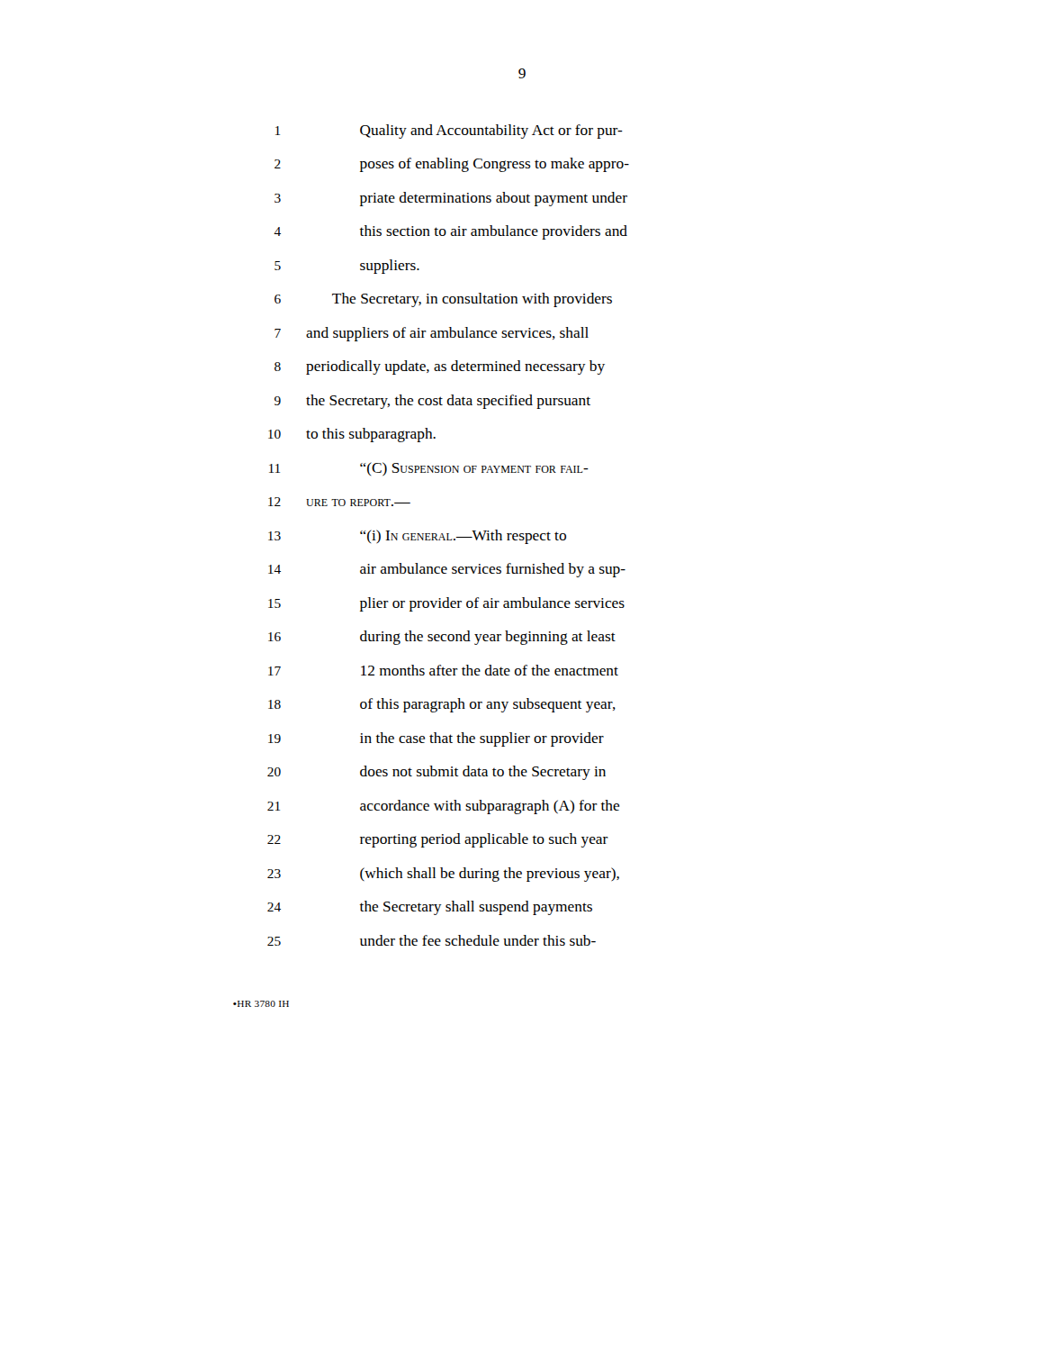9
| 1 | Quality and Accountability Act or for pur- |
| 2 | poses of enabling Congress to make appro- |
| 3 | priate determinations about payment under |
| 4 | this section to air ambulance providers and |
| 5 | suppliers. |
| 6 | The Secretary, in consultation with providers |
| 7 | and suppliers of air ambulance services, shall |
| 8 | periodically update, as determined necessary by |
| 9 | the Secretary, the cost data specified pursuant |
| 10 | to this subparagraph. |
| 11 | “(C) Suspension of payment for fail- |
| 12 | ure to report .— |
| 13 | “(i) In general .—With respect to |
| 14 | air ambulance services furnished by a sup- |
| 15 | plier or provider of air ambulance services |
| 16 | during the second year beginning at least |
| 17 | 12 months after the date of the enactment |
| 18 | of this paragraph or any subsequent year, |
| 19 | in the case that the supplier or provider |
| 20 | does not submit data to the Secretary in |
| 21 | accordance with subparagraph (A) for the |
| 22 | reporting period applicable to such year |
| 23 | (which shall be during the previous year), |
| 24 | the Secretary shall suspend payments |
| 25 | under the fee schedule under this sub- |
•HR 3780 IH